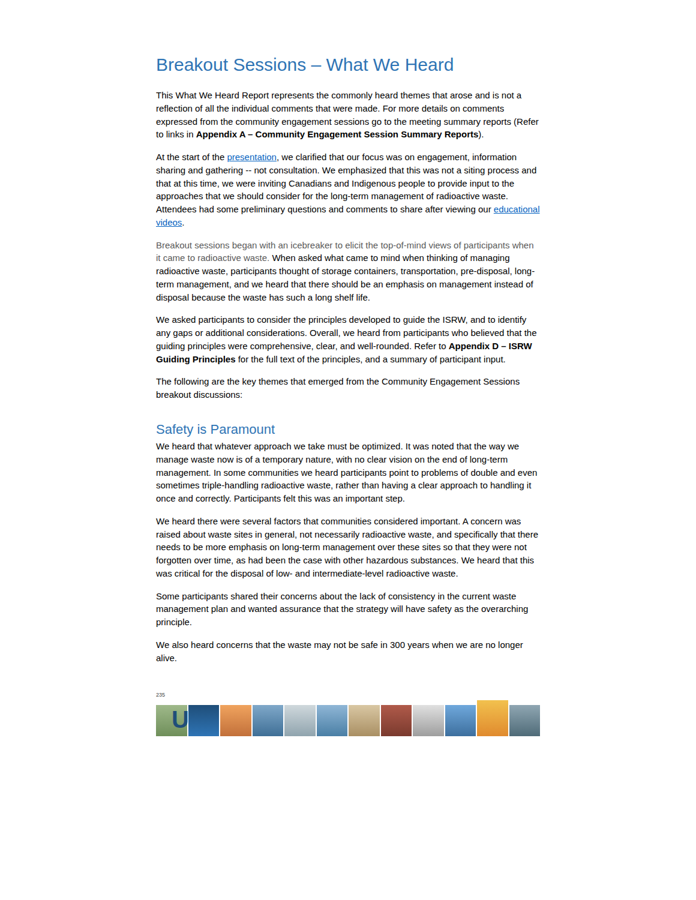Breakout Sessions – What We Heard
This What We Heard Report represents the commonly heard themes that arose and is not a reflection of all the individual comments that were made. For more details on comments expressed from the community engagement sessions go to the meeting summary reports (Refer to links in Appendix A – Community Engagement Session Summary Reports).
At the start of the presentation, we clarified that our focus was on engagement, information sharing and gathering -- not consultation. We emphasized that this was not a siting process and that at this time, we were inviting Canadians and Indigenous people to provide input to the approaches that we should consider for the long-term management of radioactive waste. Attendees had some preliminary questions and comments to share after viewing our educational videos.
Breakout sessions began with an icebreaker to elicit the top-of-mind views of participants when it came to radioactive waste. When asked what came to mind when thinking of managing radioactive waste, participants thought of storage containers, transportation, pre-disposal, long-term management, and we heard that there should be an emphasis on management instead of disposal because the waste has such a long shelf life.
We asked participants to consider the principles developed to guide the ISRW, and to identify any gaps or additional considerations. Overall, we heard from participants who believed that the guiding principles were comprehensive, clear, and well-rounded. Refer to Appendix D – ISRW Guiding Principles for the full text of the principles, and a summary of participant input.
The following are the key themes that emerged from the Community Engagement Sessions breakout discussions:
Safety is Paramount
We heard that whatever approach we take must be optimized. It was noted that the way we manage waste now is of a temporary nature, with no clear vision on the end of long-term management. In some communities we heard participants point to problems of double and even sometimes triple-handling radioactive waste, rather than having a clear approach to handling it once and correctly. Participants felt this was an important step.
We heard there were several factors that communities considered important. A concern was raised about waste sites in general, not necessarily radioactive waste, and specifically that there needs to be more emphasis on long-term management over these sites so that they were not forgotten over time, as had been the case with other hazardous substances. We heard that this was critical for the disposal of low- and intermediate-level radioactive waste.
Some participants shared their concerns about the lack of consistency in the current waste management plan and wanted assurance that the strategy will have safety as the overarching principle.
We also heard concerns that the waste may not be safe in 300 years when we are no longer alive.
235
U